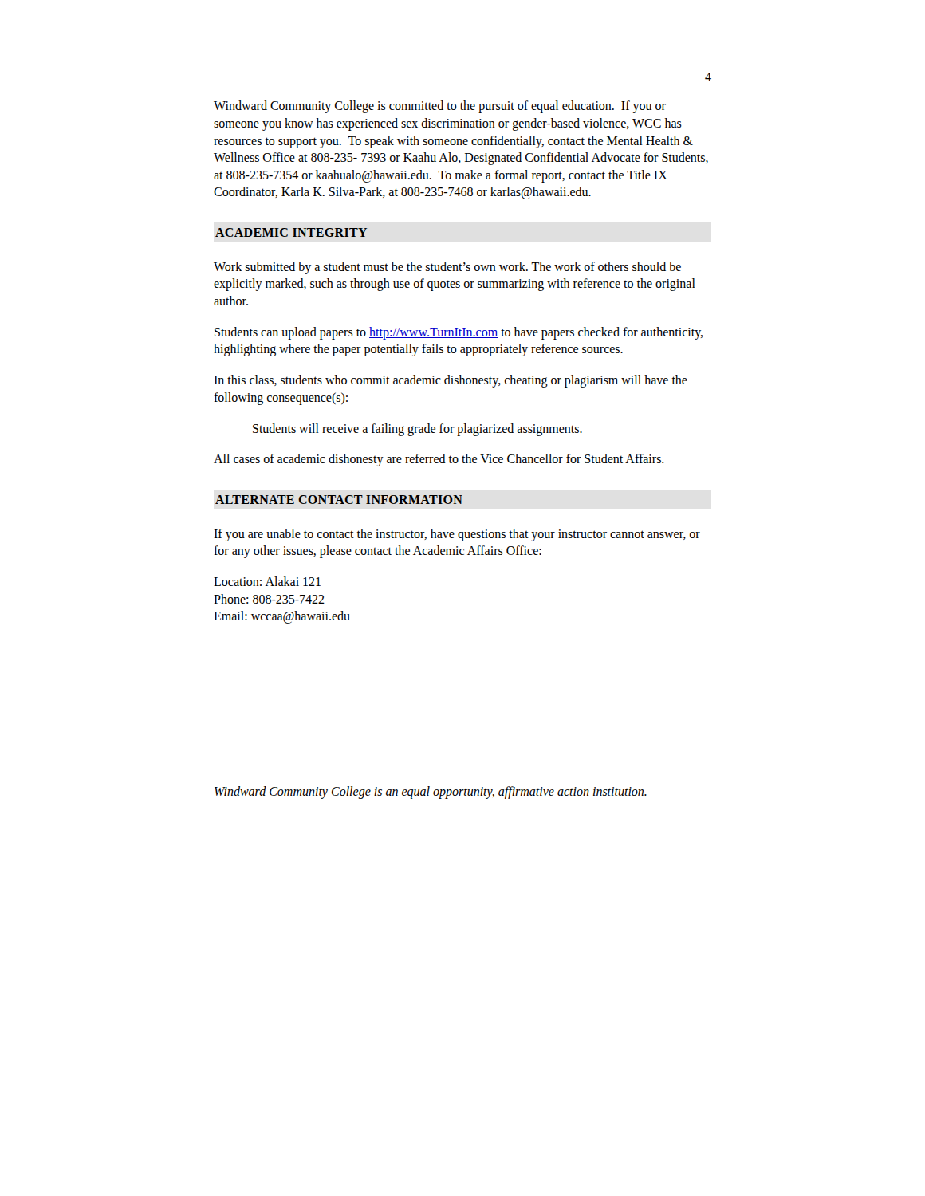4
Windward Community College is committed to the pursuit of equal education. If you or someone you know has experienced sex discrimination or gender-based violence, WCC has resources to support you. To speak with someone confidentially, contact the Mental Health & Wellness Office at 808-235- 7393 or Kaahu Alo, Designated Confidential Advocate for Students, at 808-235-7354 or kaahualo@hawaii.edu. To make a formal report, contact the Title IX Coordinator, Karla K. Silva-Park, at 808-235-7468 or karlas@hawaii.edu.
ACADEMIC INTEGRITY
Work submitted by a student must be the student’s own work. The work of others should be explicitly marked, such as through use of quotes or summarizing with reference to the original author.
Students can upload papers to http://www.TurnItIn.com to have papers checked for authenticity, highlighting where the paper potentially fails to appropriately reference sources.
In this class, students who commit academic dishonesty, cheating or plagiarism will have the following consequence(s):
Students will receive a failing grade for plagiarized assignments.
All cases of academic dishonesty are referred to the Vice Chancellor for Student Affairs.
ALTERNATE CONTACT INFORMATION
If you are unable to contact the instructor, have questions that your instructor cannot answer, or for any other issues, please contact the Academic Affairs Office:
Location: Alakai 121
Phone: 808-235-7422
Email: wccaa@hawaii.edu
Windward Community College is an equal opportunity, affirmative action institution.